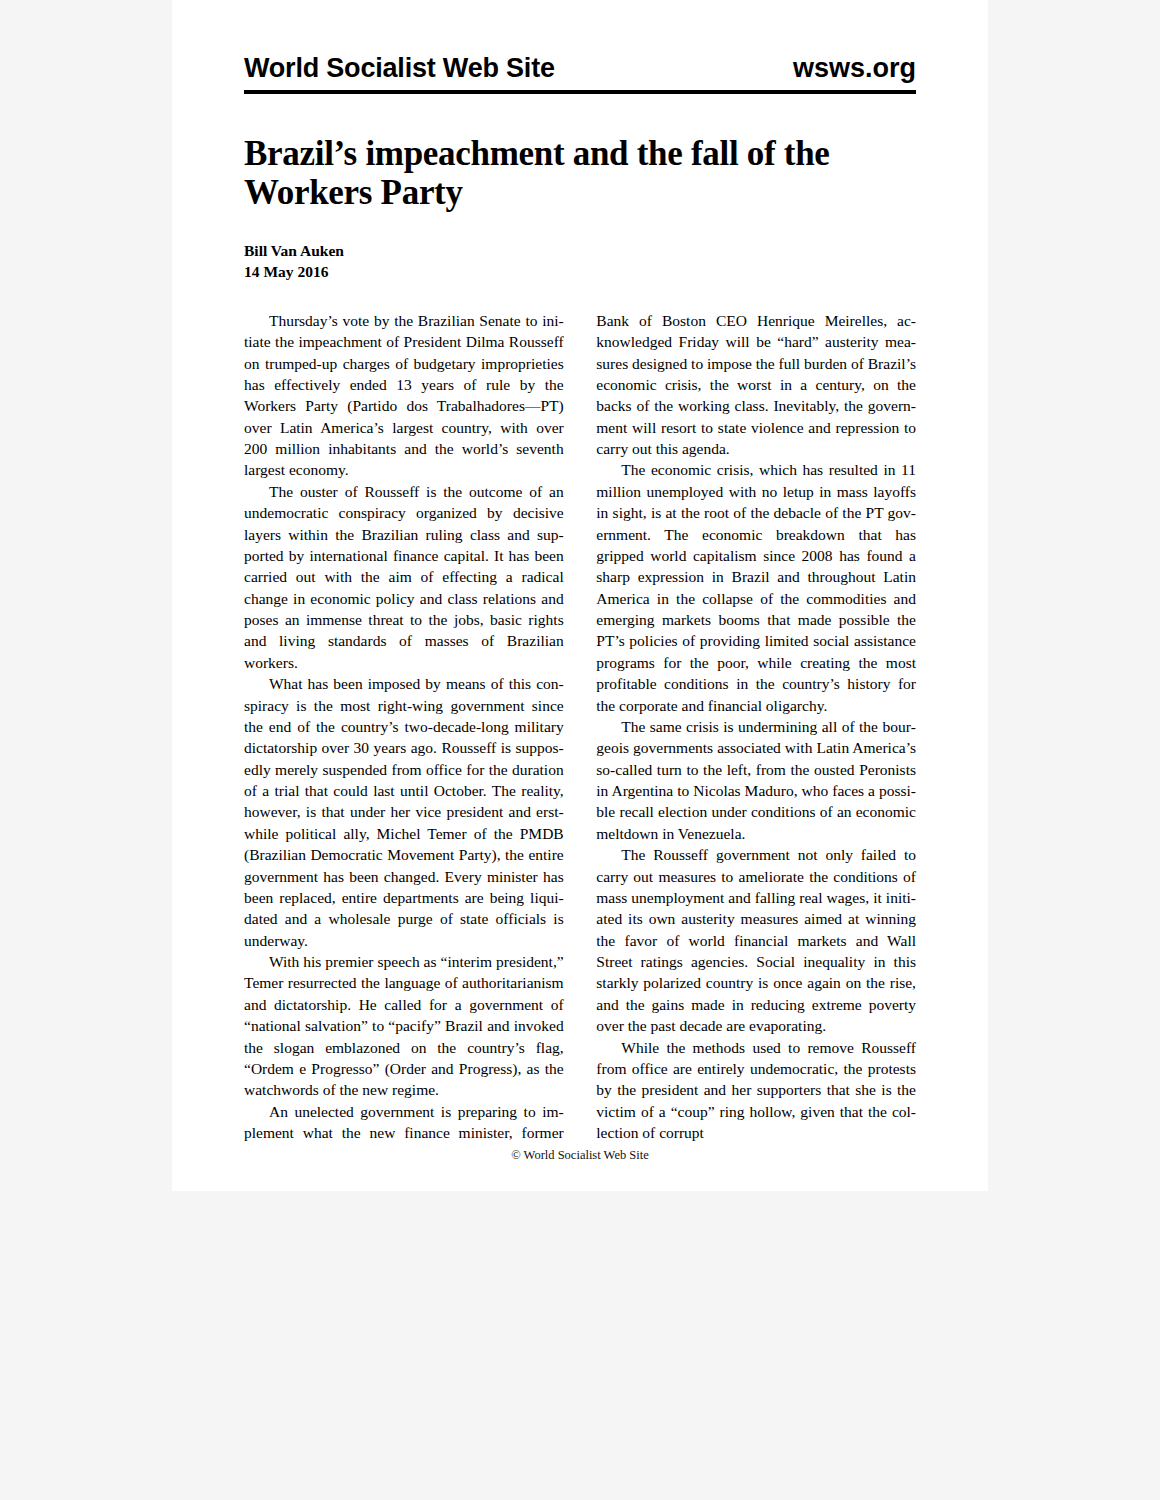World Socialist Web Site
wsws.org
Brazil’s impeachment and the fall of the Workers Party
Bill Van Auken
14 May 2016
Thursday’s vote by the Brazilian Senate to initiate the impeachment of President Dilma Rousseff on trumped-up charges of budgetary improprieties has effectively ended 13 years of rule by the Workers Party (Partido dos Trabalhadores—PT) over Latin America’s largest country, with over 200 million inhabitants and the world’s seventh largest economy.
The ouster of Rousseff is the outcome of an undemocratic conspiracy organized by decisive layers within the Brazilian ruling class and supported by international finance capital. It has been carried out with the aim of effecting a radical change in economic policy and class relations and poses an immense threat to the jobs, basic rights and living standards of masses of Brazilian workers.
What has been imposed by means of this conspiracy is the most right-wing government since the end of the country’s two-decade-long military dictatorship over 30 years ago. Rousseff is supposedly merely suspended from office for the duration of a trial that could last until October. The reality, however, is that under her vice president and erstwhile political ally, Michel Temer of the PMDB (Brazilian Democratic Movement Party), the entire government has been changed. Every minister has been replaced, entire departments are being liquidated and a wholesale purge of state officials is underway.
With his premier speech as “interim president,” Temer resurrected the language of authoritarianism and dictatorship. He called for a government of “national salvation” to “pacify” Brazil and invoked the slogan emblazoned on the country’s flag, “Ordem e Progresso” (Order and Progress), as the watchwords of the new regime.
An unelected government is preparing to implement what the new finance minister, former Bank of Boston CEO Henrique Meirelles, acknowledged Friday will be “hard” austerity measures designed to impose the full burden of Brazil’s economic crisis, the worst in a century, on the backs of the working class. Inevitably, the government will resort to state violence and repression to carry out this agenda.
The economic crisis, which has resulted in 11 million unemployed with no letup in mass layoffs in sight, is at the root of the debacle of the PT government. The economic breakdown that has gripped world capitalism since 2008 has found a sharp expression in Brazil and throughout Latin America in the collapse of the commodities and emerging markets booms that made possible the PT’s policies of providing limited social assistance programs for the poor, while creating the most profitable conditions in the country’s history for the corporate and financial oligarchy.
The same crisis is undermining all of the bourgeois governments associated with Latin America’s so-called turn to the left, from the ousted Peronists in Argentina to Nicolas Maduro, who faces a possible recall election under conditions of an economic meltdown in Venezuela.
The Rousseff government not only failed to carry out measures to ameliorate the conditions of mass unemployment and falling real wages, it initiated its own austerity measures aimed at winning the favor of world financial markets and Wall Street ratings agencies. Social inequality in this starkly polarized country is once again on the rise, and the gains made in reducing extreme poverty over the past decade are evaporating.
While the methods used to remove Rousseff from office are entirely undemocratic, the protests by the president and her supporters that she is the victim of a “coup” ring hollow, given that the collection of corrupt
© World Socialist Web Site